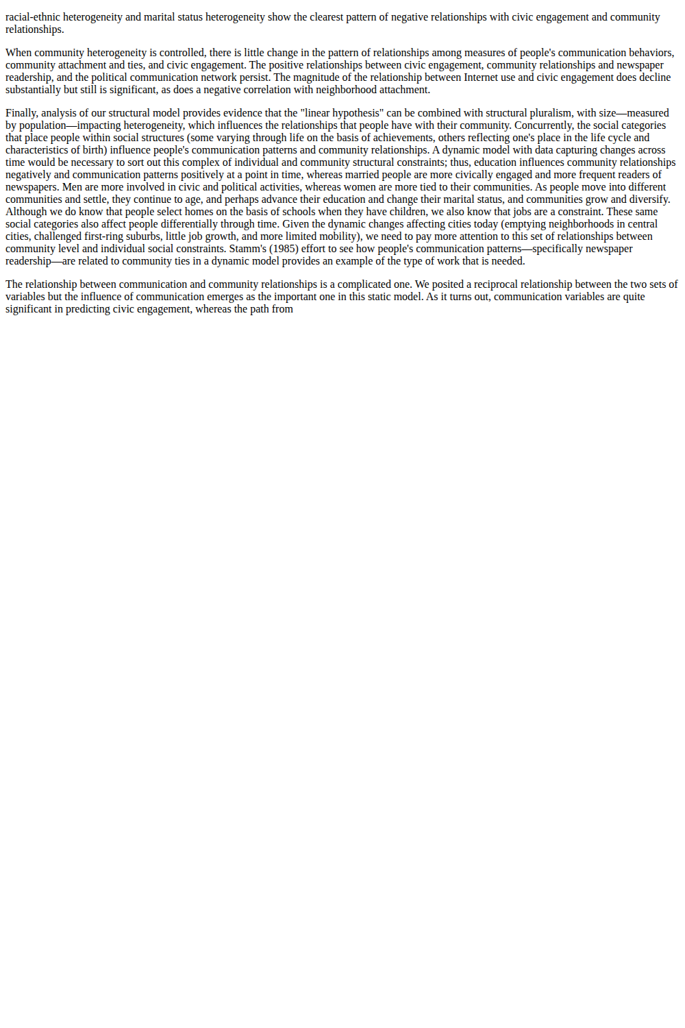racial-ethnic heterogeneity and marital status heterogeneity show the clearest pattern of negative relationships with civic engagement and community relationships.
When community heterogeneity is controlled, there is little change in the pattern of relationships among measures of people's communication behaviors, community attachment and ties, and civic engagement. The positive relationships between civic engagement, community relationships and newspaper readership, and the political communication network persist. The magnitude of the relationship between Internet use and civic engagement does decline substantially but still is significant, as does a negative correlation with neighborhood attachment.
Finally, analysis of our structural model provides evidence that the "linear hypothesis" can be combined with structural pluralism, with size—measured by population—impacting heterogeneity, which influences the relationships that people have with their community. Concurrently, the social categories that place people within social structures (some varying through life on the basis of achievements, others reflecting one's place in the life cycle and characteristics of birth) influence people's communication patterns and community relationships. A dynamic model with data capturing changes across time would be necessary to sort out this complex of individual and community structural constraints; thus, education influences community relationships negatively and communication patterns positively at a point in time, whereas married people are more civically engaged and more frequent readers of newspapers. Men are more involved in civic and political activities, whereas women are more tied to their communities. As people move into different communities and settle, they continue to age, and perhaps advance their education and change their marital status, and communities grow and diversify. Although we do know that people select homes on the basis of schools when they have children, we also know that jobs are a constraint. These same social categories also affect people differentially through time. Given the dynamic changes affecting cities today (emptying neighborhoods in central cities, challenged first-ring suburbs, little job growth, and more limited mobility), we need to pay more attention to this set of relationships between community level and individual social constraints. Stamm's (1985) effort to see how people's communication patterns—specifically newspaper readership—are related to community ties in a dynamic model provides an example of the type of work that is needed.
The relationship between communication and community relationships is a complicated one. We posited a reciprocal relationship between the two sets of variables but the influence of communication emerges as the important one in this static model. As it turns out, communication variables are quite significant in predicting civic engagement, whereas the path from